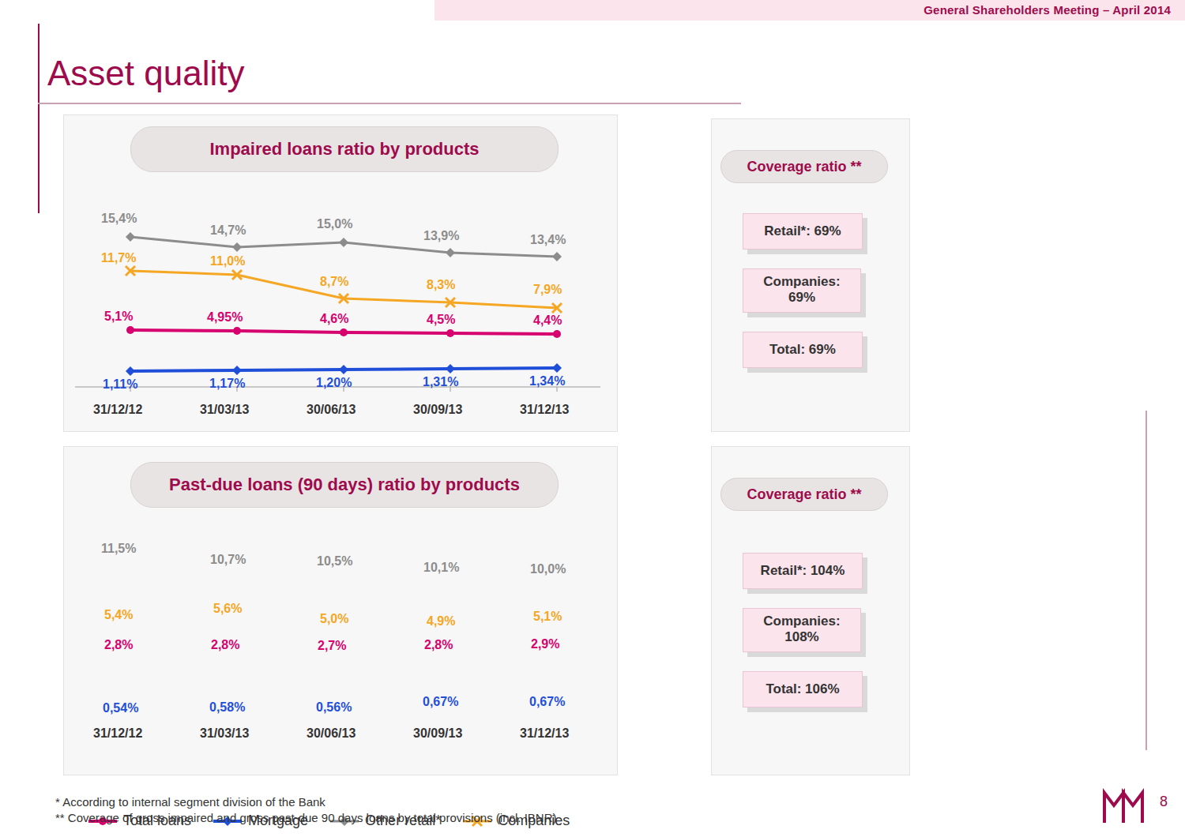General Shareholders Meeting – April 2014
Asset quality
Impaired loans ratio by products
15,4%
14,7%
15,0%
13,9%
13,4%
11,7%
11,0%
8,7%
8,3%
7,9%
5,1%
4,95%
4,6%
4,5%
4,4%
1,11%
1,17%
1,20%
1,31%
1,34%
31/12/12
31/03/13
30/06/13
30/09/13
31/12/13
Past-due loans (90 days) ratio by products
11,5%
10,7%
10,5%
10,1%
10,0%
5,4%
5,6%
5,0%
4,9%
5,1%
2,8%
2,8%
2,7%
2,8%
2,9%
0,54%
0,58%
0,56%
0,67%
0,67%
31/12/12
31/03/13
30/06/13
30/09/13
31/12/13
Total loans
Mortgage
Other retail*
Companies
Coverage ratio **
Retail*: 69%
Companies:
69%
Total: 69%
Coverage ratio **
Retail*: 104%
Companies:
108%
Total: 106%
* According to internal segment division of the Bank
** Coverage of gross impaired and gross past-due 90 days loans by total provisions (incl. IBNR)
8